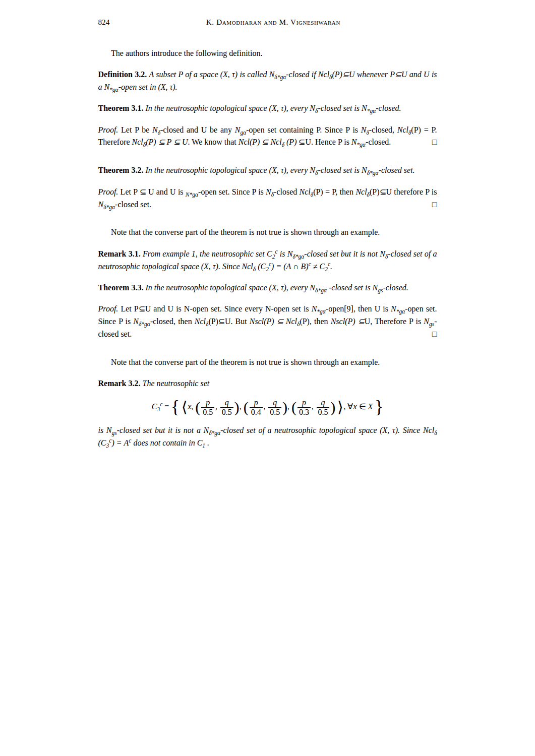824 K. Damodharan and M. Vigneshwaran
The authors introduce the following definition.
Definition 3.2. A subset P of a space (X, τ) is called Nδ*gα-closed if Nclδ(P)⊆U whenever P⊆U and U is a N*gα-open set in (X, τ).
Theorem 3.1. In the neutrosophic topological space (X, τ), every Nδ-closed set is N*gα-closed.
Proof. Let P be Nδ-closed and U be any Ngα-open set containing P. Since P is Nδ-closed, Nclδ(P) = P. Therefore Nclδ(P) ⊆ P ⊆ U. We know that Ncl(P) ⊆ Nclδ (P) ⊆U. Hence P is N*gα-closed. □
Theorem 3.2. In the neutrosophic topological space (X, τ), every Nδ-closed set is Nδ*gα-closed set.
Proof. Let P ⊆ U and U is N*gα-open set. Since P is Nδ-closed Nclδ(P) = P, then Nclδ(P)⊆U therefore P is Nδ*gα-closed set. □
Note that the converse part of the theorem is not true is shown through an example.
Remark 3.1. From example 1, the neutrosophic set C2c is Nδ*gα-closed set but it is not Nδ-closed set of a neutrosophic topological space (X, τ). Since Nclδ (C2c) = (A ∩ B)c ≠ C2c.
Theorem 3.3. In the neutrosophic topological space (X, τ), every Nδ*gα -closed set is Ngs-closed.
Proof. Let P⊆U and U is N-open set. Since every N-open set is N*gα-open[9], then U is N*gα-open set. Since P is Nδ*gα-closed, then Nclδ(P)⊆U. But Nscl(P) ⊆ Nclδ(P), then Nscl(P) ⊆U, Therefore P is Ngs-closed set. □
Note that the converse part of the theorem is not true is shown through an example.
Remark 3.2. The neutrosophic set
C3c = { ⟨x, (p 0.5, q 0.5), (p 0.4, q 0.5), (p 0.3, q 0.5) ⟩, ∀x ∈ X }
is Ngs-closed set but it is not a Nδ*gα-closed set of a neutrosophic topological space (X, τ). Since Nclδ (C3c) = Ac does not contain in C1 .